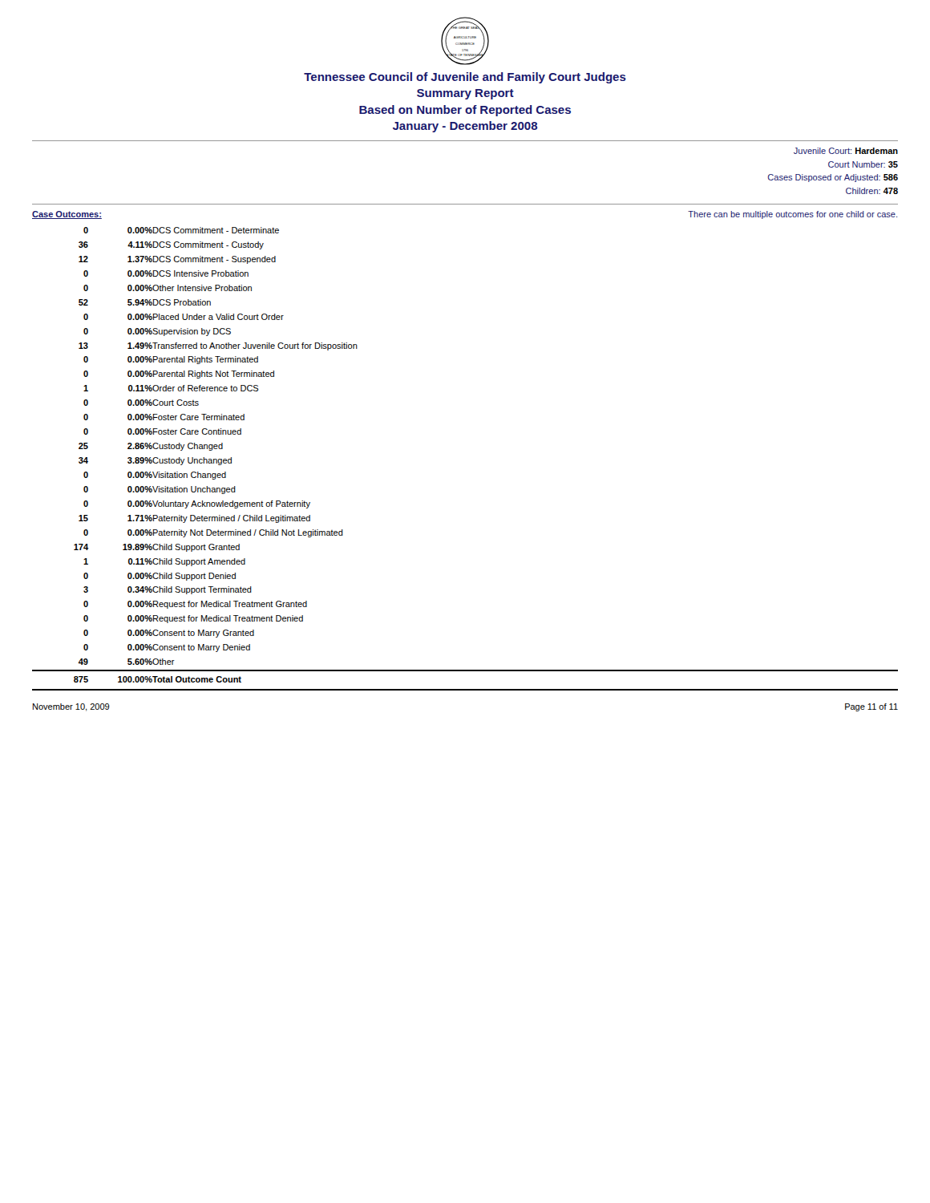THE GREAT SEAL STATE OF TENNESSEE AGRICULTURE COMMERCE 1796
Tennessee Council of Juvenile and Family Court Judges
Summary Report
Based on Number of Reported Cases
January - December 2008
Juvenile Court: Hardeman
Court Number: 35
Cases Disposed or Adjusted: 586
Children: 478
Case Outcomes:
There can be multiple outcomes for one child or case.
| 0 | 0.00% | DCS Commitment - Determinate |
| 36 | 4.11% | DCS Commitment - Custody |
| 12 | 1.37% | DCS Commitment - Suspended |
| 0 | 0.00% | DCS Intensive Probation |
| 0 | 0.00% | Other Intensive Probation |
| 52 | 5.94% | DCS Probation |
| 0 | 0.00% | Placed Under a Valid Court Order |
| 0 | 0.00% | Supervision by DCS |
| 13 | 1.49% | Transferred to Another Juvenile Court for Disposition |
| 0 | 0.00% | Parental Rights Terminated |
| 0 | 0.00% | Parental Rights Not Terminated |
| 1 | 0.11% | Order of Reference to DCS |
| 0 | 0.00% | Court Costs |
| 0 | 0.00% | Foster Care Terminated |
| 0 | 0.00% | Foster Care Continued |
| 25 | 2.86% | Custody Changed |
| 34 | 3.89% | Custody Unchanged |
| 0 | 0.00% | Visitation Changed |
| 0 | 0.00% | Visitation Unchanged |
| 0 | 0.00% | Voluntary Acknowledgement of Paternity |
| 15 | 1.71% | Paternity Determined / Child Legitimated |
| 0 | 0.00% | Paternity Not Determined / Child Not Legitimated |
| 174 | 19.89% | Child Support Granted |
| 1 | 0.11% | Child Support Amended |
| 0 | 0.00% | Child Support Denied |
| 3 | 0.34% | Child Support Terminated |
| 0 | 0.00% | Request for Medical Treatment Granted |
| 0 | 0.00% | Request for Medical Treatment Denied |
| 0 | 0.00% | Consent to Marry Granted |
| 0 | 0.00% | Consent to Marry Denied |
| 49 | 5.60% | Other |
| 875 | 100.00% | Total Outcome Count |
November 10, 2009
Page 11 of 11